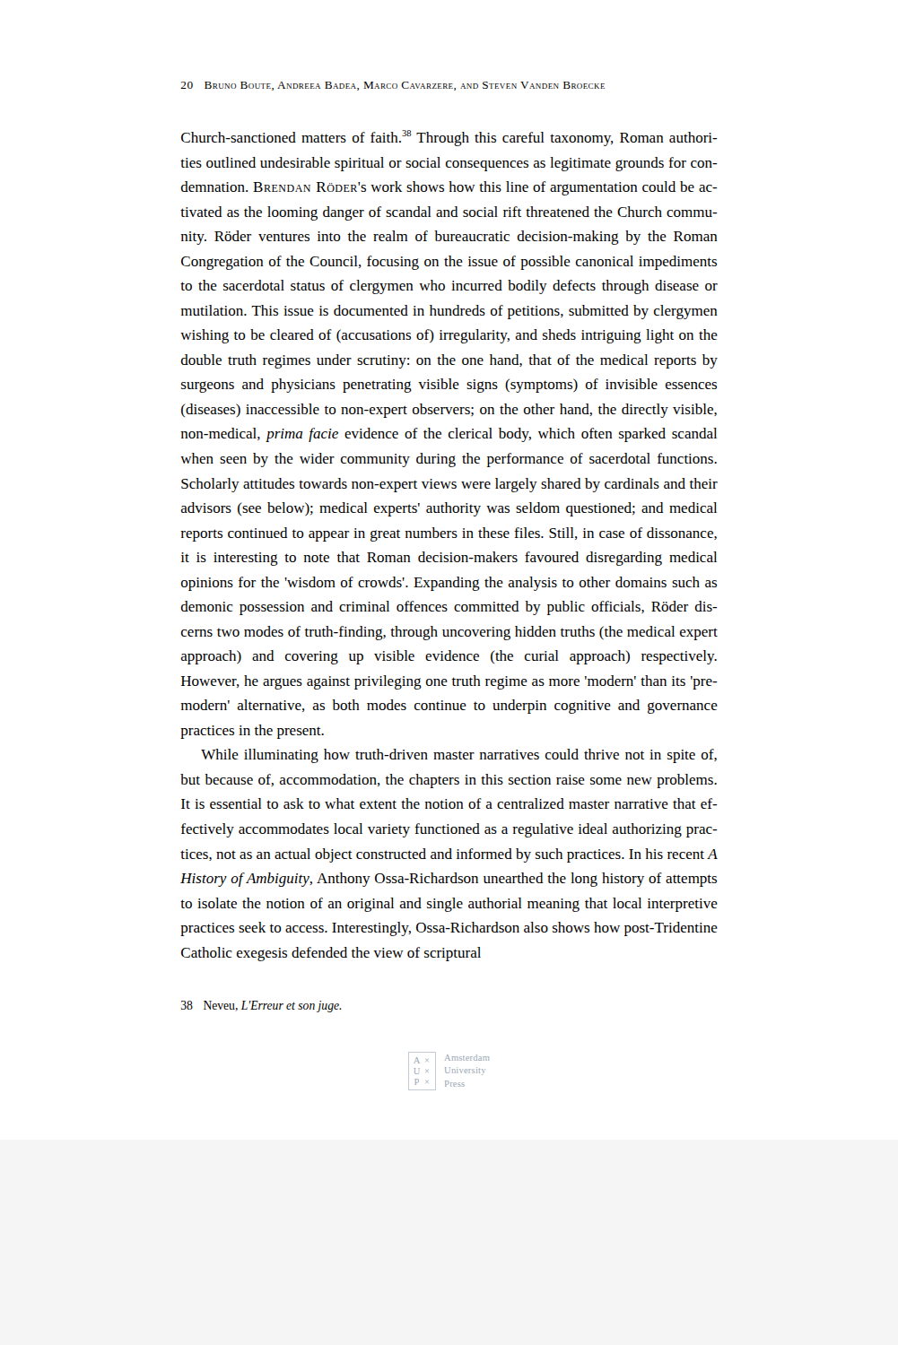20 Bruno Boute, Andreea Badea, Marco Cavarzere, and Steven Vanden Broecke
Church-sanctioned matters of faith.38 Through this careful taxonomy, Roman authorities outlined undesirable spiritual or social consequences as legitimate grounds for condemnation. Brendan Röder's work shows how this line of argumentation could be activated as the looming danger of scandal and social rift threatened the Church community. Röder ventures into the realm of bureaucratic decision-making by the Roman Congregation of the Council, focusing on the issue of possible canonical impediments to the sacerdotal status of clergymen who incurred bodily defects through disease or mutilation. This issue is documented in hundreds of petitions, submitted by clergymen wishing to be cleared of (accusations of) irregularity, and sheds intriguing light on the double truth regimes under scrutiny: on the one hand, that of the medical reports by surgeons and physicians penetrating visible signs (symptoms) of invisible essences (diseases) inaccessible to non-expert observers; on the other hand, the directly visible, non-medical, prima facie evidence of the clerical body, which often sparked scandal when seen by the wider community during the performance of sacerdotal functions. Scholarly attitudes towards non-expert views were largely shared by cardinals and their advisors (see below); medical experts' authority was seldom questioned; and medical reports continued to appear in great numbers in these files. Still, in case of dissonance, it is interesting to note that Roman decision-makers favoured disregarding medical opinions for the 'wisdom of crowds'. Expanding the analysis to other domains such as demonic possession and criminal offences committed by public officials, Röder discerns two modes of truth-finding, through uncovering hidden truths (the medical expert approach) and covering up visible evidence (the curial approach) respectively. However, he argues against privileging one truth regime as more 'modern' than its 'premodern' alternative, as both modes continue to underpin cognitive and governance practices in the present.
While illuminating how truth-driven master narratives could thrive not in spite of, but because of, accommodation, the chapters in this section raise some new problems. It is essential to ask to what extent the notion of a centralized master narrative that effectively accommodates local variety functioned as a regulative ideal authorizing practices, not as an actual object constructed and informed by such practices. In his recent A History of Ambiguity, Anthony Ossa-Richardson unearthed the long history of attempts to isolate the notion of an original and single authorial meaning that local interpretive practices seek to access. Interestingly, Ossa-Richardson also shows how post-Tridentine Catholic exegesis defended the view of scriptural
38 Neveu, L'Erreur et son juge.
A× U× P×
Amsterdam
University
Press